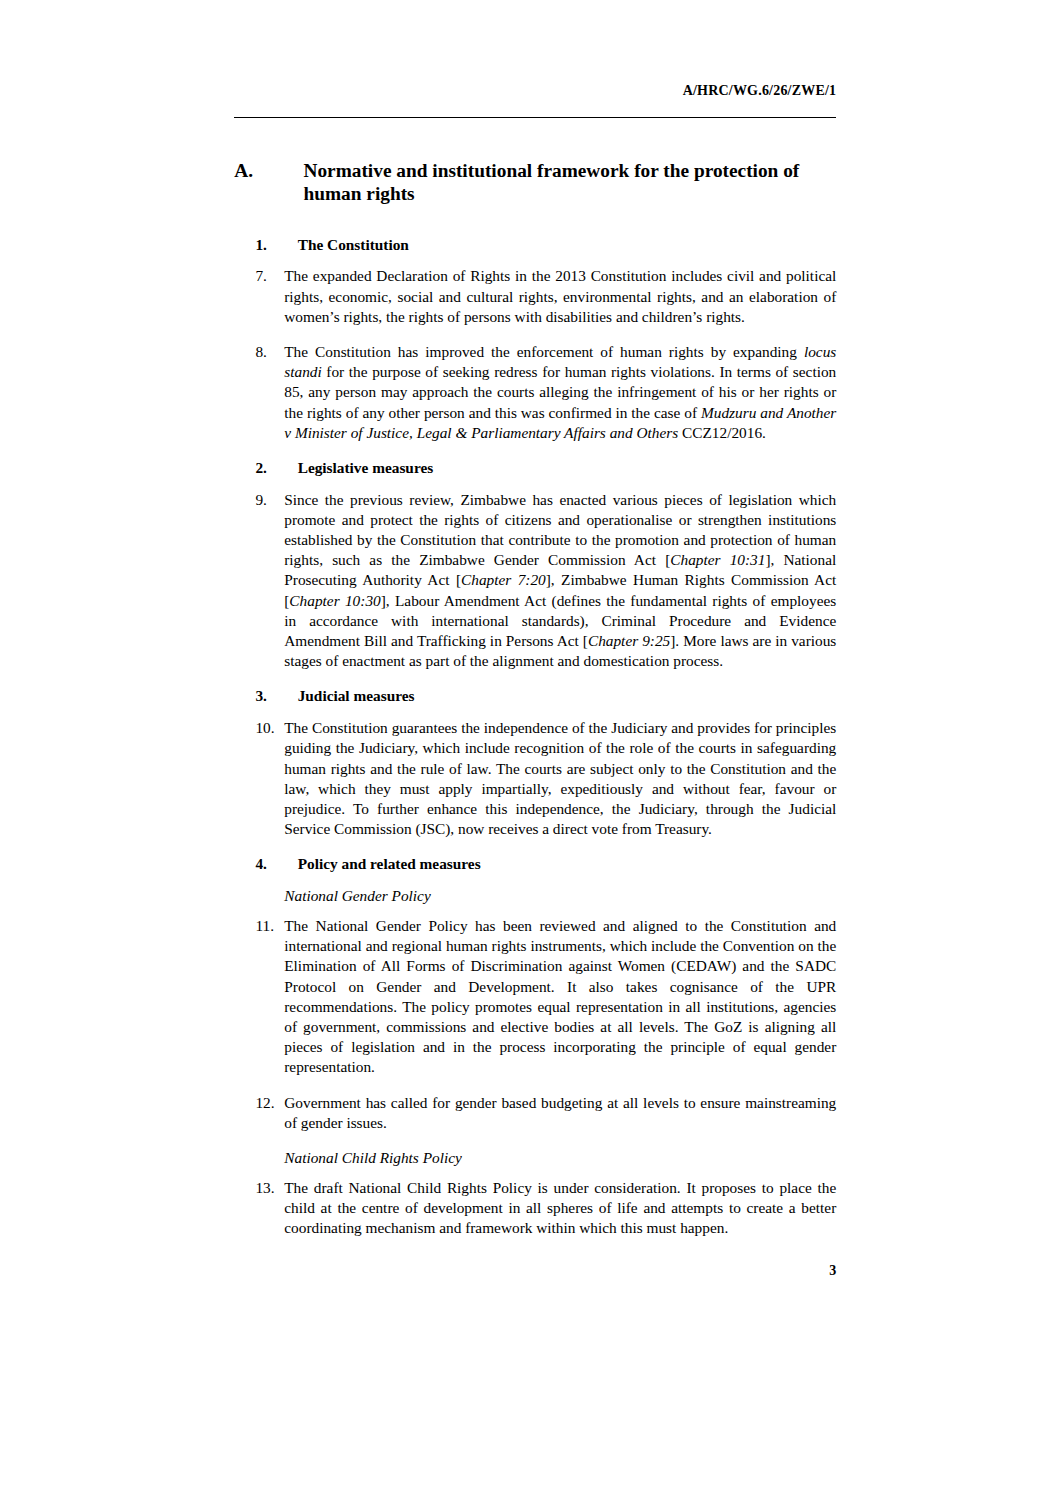A/HRC/WG.6/26/ZWE/1
A. Normative and institutional framework for the protection of human rights
1. The Constitution
7. The expanded Declaration of Rights in the 2013 Constitution includes civil and political rights, economic, social and cultural rights, environmental rights, and an elaboration of women’s rights, the rights of persons with disabilities and children’s rights.
8. The Constitution has improved the enforcement of human rights by expanding locus standi for the purpose of seeking redress for human rights violations. In terms of section 85, any person may approach the courts alleging the infringement of his or her rights or the rights of any other person and this was confirmed in the case of Mudzuru and Another v Minister of Justice, Legal & Parliamentary Affairs and Others CCZ12/2016.
2. Legislative measures
9. Since the previous review, Zimbabwe has enacted various pieces of legislation which promote and protect the rights of citizens and operationalise or strengthen institutions established by the Constitution that contribute to the promotion and protection of human rights, such as the Zimbabwe Gender Commission Act [Chapter 10:31], National Prosecuting Authority Act [Chapter 7:20], Zimbabwe Human Rights Commission Act [Chapter 10:30], Labour Amendment Act (defines the fundamental rights of employees in accordance with international standards), Criminal Procedure and Evidence Amendment Bill and Trafficking in Persons Act [Chapter 9:25]. More laws are in various stages of enactment as part of the alignment and domestication process.
3. Judicial measures
10. The Constitution guarantees the independence of the Judiciary and provides for principles guiding the Judiciary, which include recognition of the role of the courts in safeguarding human rights and the rule of law. The courts are subject only to the Constitution and the law, which they must apply impartially, expeditiously and without fear, favour or prejudice. To further enhance this independence, the Judiciary, through the Judicial Service Commission (JSC), now receives a direct vote from Treasury.
4. Policy and related measures
National Gender Policy
11. The National Gender Policy has been reviewed and aligned to the Constitution and international and regional human rights instruments, which include the Convention on the Elimination of All Forms of Discrimination against Women (CEDAW) and the SADC Protocol on Gender and Development. It also takes cognisance of the UPR recommendations. The policy promotes equal representation in all institutions, agencies of government, commissions and elective bodies at all levels. The GoZ is aligning all pieces of legislation and in the process incorporating the principle of equal gender representation.
12. Government has called for gender based budgeting at all levels to ensure mainstreaming of gender issues.
National Child Rights Policy
13. The draft National Child Rights Policy is under consideration. It proposes to place the child at the centre of development in all spheres of life and attempts to create a better coordinating mechanism and framework within which this must happen.
3